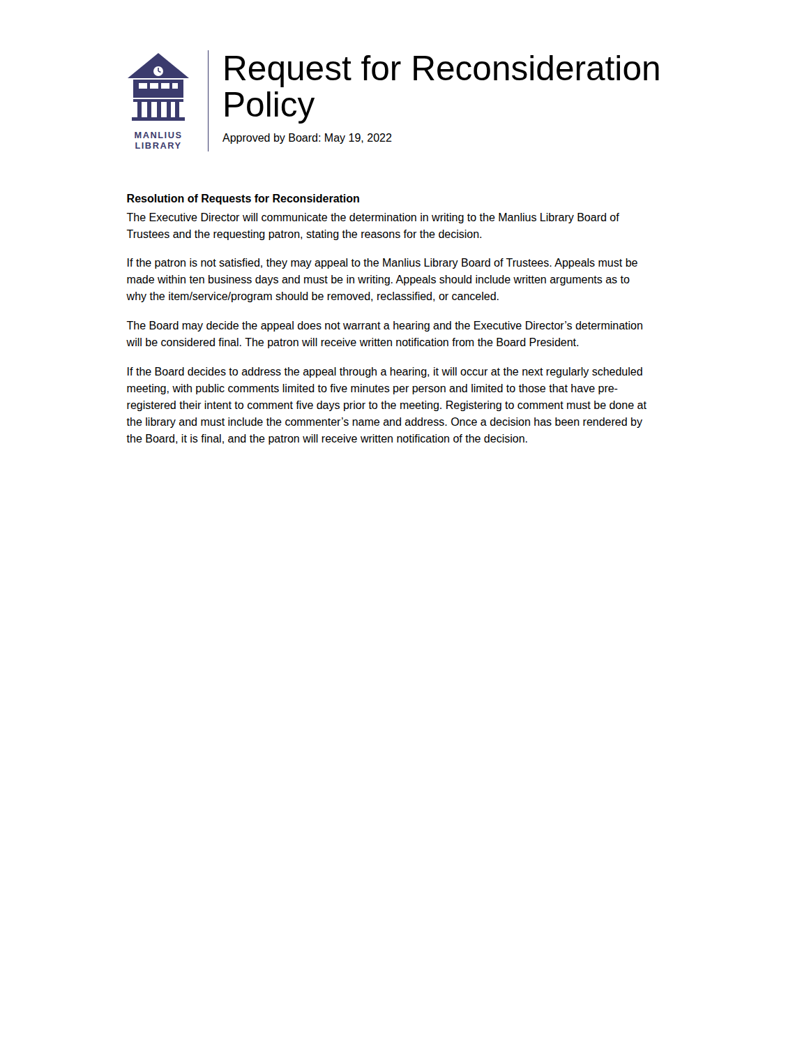MANLIUS
LIBRARY
Request for Reconsideration Policy
Approved by Board: May 19, 2022
Resolution of Requests for Reconsideration
The Executive Director will communicate the determination in writing to the Manlius Library Board of Trustees and the requesting patron, stating the reasons for the decision.
If the patron is not satisfied, they may appeal to the Manlius Library Board of Trustees. Appeals must be made within ten business days and must be in writing. Appeals should include written arguments as to why the item/service/program should be removed, reclassified, or canceled.
The Board may decide the appeal does not warrant a hearing and the Executive Director’s determination will be considered final. The patron will receive written notification from the Board President.
If the Board decides to address the appeal through a hearing, it will occur at the next regularly scheduled meeting, with public comments limited to five minutes per person and limited to those that have pre-registered their intent to comment five days prior to the meeting. Registering to comment must be done at the library and must include the commenter’s name and address. Once a decision has been rendered by the Board, it is final, and the patron will receive written notification of the decision.